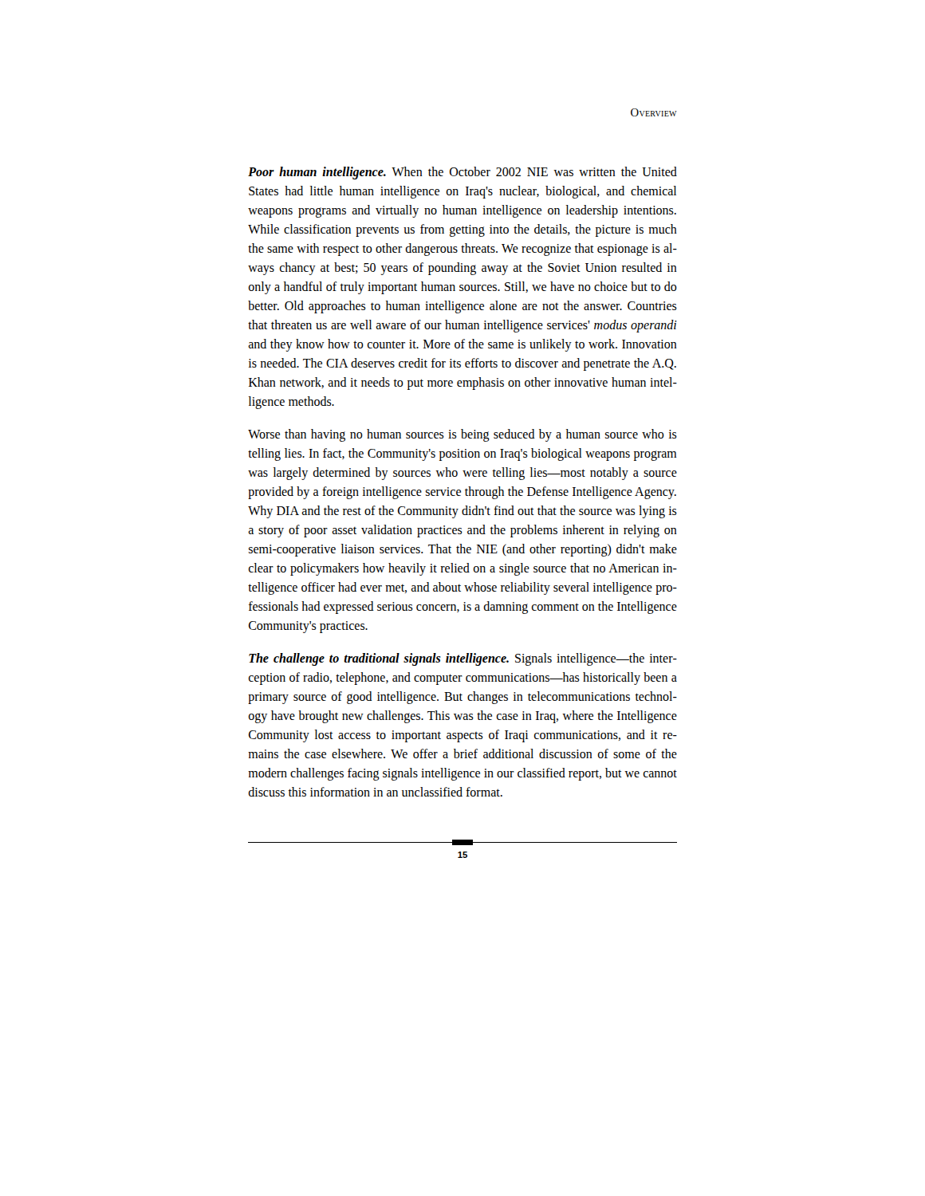Overview
Poor human intelligence. When the October 2002 NIE was written the United States had little human intelligence on Iraq's nuclear, biological, and chemical weapons programs and virtually no human intelligence on leadership intentions. While classification prevents us from getting into the details, the picture is much the same with respect to other dangerous threats. We recognize that espionage is always chancy at best; 50 years of pounding away at the Soviet Union resulted in only a handful of truly important human sources. Still, we have no choice but to do better. Old approaches to human intelligence alone are not the answer. Countries that threaten us are well aware of our human intelligence services' modus operandi and they know how to counter it. More of the same is unlikely to work. Innovation is needed. The CIA deserves credit for its efforts to discover and penetrate the A.Q. Khan network, and it needs to put more emphasis on other innovative human intelligence methods.
Worse than having no human sources is being seduced by a human source who is telling lies. In fact, the Community's position on Iraq's biological weapons program was largely determined by sources who were telling lies—most notably a source provided by a foreign intelligence service through the Defense Intelligence Agency. Why DIA and the rest of the Community didn't find out that the source was lying is a story of poor asset validation practices and the problems inherent in relying on semi-cooperative liaison services. That the NIE (and other reporting) didn't make clear to policymakers how heavily it relied on a single source that no American intelligence officer had ever met, and about whose reliability several intelligence professionals had expressed serious concern, is a damning comment on the Intelligence Community's practices.
The challenge to traditional signals intelligence. Signals intelligence—the interception of radio, telephone, and computer communications—has historically been a primary source of good intelligence. But changes in telecommunications technology have brought new challenges. This was the case in Iraq, where the Intelligence Community lost access to important aspects of Iraqi communications, and it remains the case elsewhere. We offer a brief additional discussion of some of the modern challenges facing signals intelligence in our classified report, but we cannot discuss this information in an unclassified format.
15